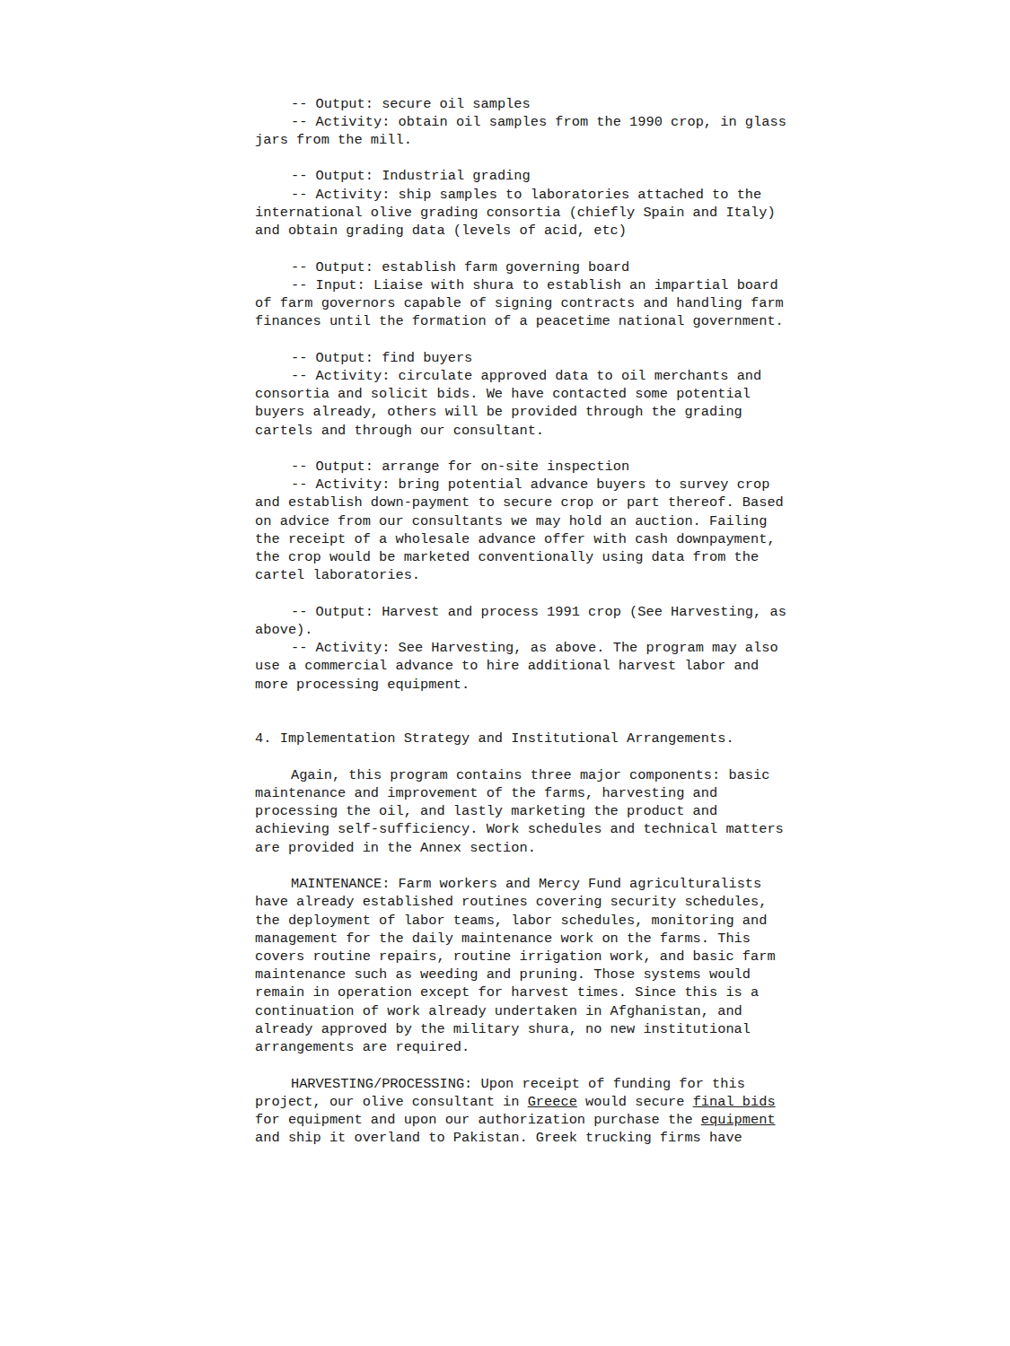-- Output: secure oil samples
-- Activity: obtain oil samples from the 1990 crop, in glass jars from the mill.
-- Output: Industrial grading
-- Activity: ship samples to laboratories attached to the international olive grading consortia (chiefly Spain and Italy) and obtain grading data (levels of acid, etc)
-- Output: establish farm governing board
-- Input: Liaise with shura to establish an impartial board of farm governors capable of signing contracts and handling farm finances until the formation of a peacetime national government.
-- Output: find buyers
-- Activity: circulate approved data to oil merchants and consortia and solicit bids. We have contacted some potential buyers already, others will be provided through the grading cartels and through our consultant.
-- Output: arrange for on-site inspection
-- Activity: bring potential advance buyers to survey crop and establish down-payment to secure crop or part thereof. Based on advice from our consultants we may hold an auction. Failing the receipt of a wholesale advance offer with cash downpayment, the crop would be marketed conventionally using data from the cartel laboratories.
-- Output: Harvest and process 1991 crop (See Harvesting, as above).
-- Activity: See Harvesting, as above. The program may also use a commercial advance to hire additional harvest labor and more processing equipment.
4. Implementation Strategy and Institutional Arrangements.
Again, this program contains three major components: basic maintenance and improvement of the farms, harvesting and processing the oil, and lastly marketing the product and achieving self-sufficiency. Work schedules and technical matters are provided in the Annex section.
MAINTENANCE: Farm workers and Mercy Fund agriculturalists have already established routines covering security schedules, the deployment of labor teams, labor schedules, monitoring and management for the daily maintenance work on the farms. This covers routine repairs, routine irrigation work, and basic farm maintenance such as weeding and pruning. Those systems would remain in operation except for harvest times. Since this is a continuation of work already undertaken in Afghanistan, and already approved by the military shura, no new institutional arrangements are required.
HARVESTING/PROCESSING: Upon receipt of funding for this project, our olive consultant in Greece would secure final bids for equipment and upon our authorization purchase the equipment and ship it overland to Pakistan. Greek trucking firms have